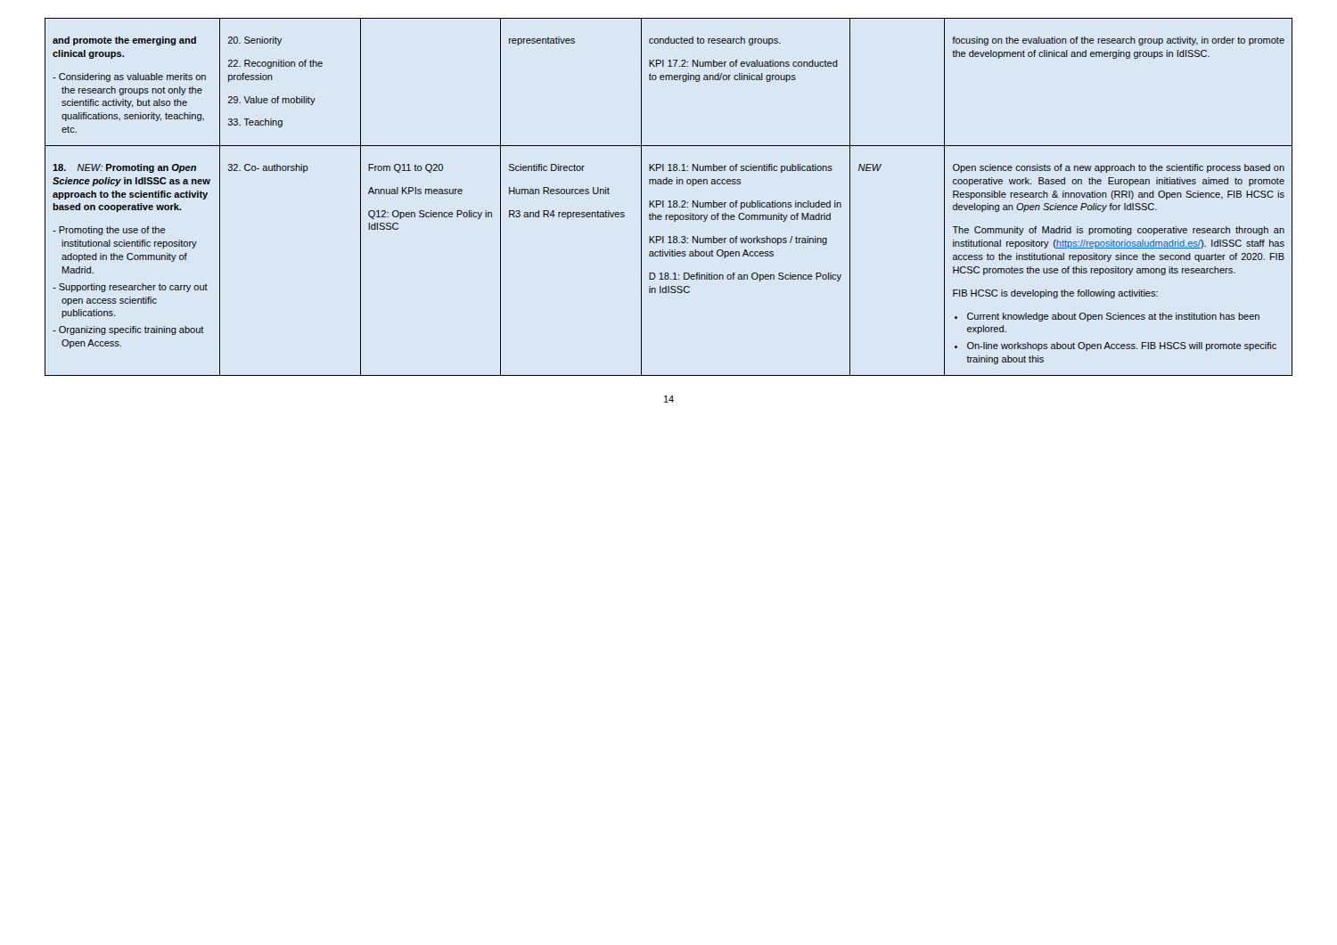| and promote the emerging and clinical groups. Considering as valuable merits on the research groups not only the scientific activity, but also the qualifications, seniority, teaching, etc. | 20. Seniority 22. Recognition of the profession 29. Value of mobility 33. Teaching | | representatives | conducted to research groups. KPI 17.2: Number of evaluations conducted to emerging and/or clinical groups | | focusing on the evaluation of the research group activity, in order to promote the development of clinical and emerging groups in IdISSC. |
| 18. NEW: Promoting an Open Science policy in IdISSC as a new approach to the scientific activity based on cooperative work. Promoting the use of the institutional scientific repository adopted in the Community of Madrid. Supporting researcher to carry out open access scientific publications. Organizing specific training about Open Access. | 32. Co- authorship | From Q11 to Q20 Annual KPIs measure Q12: Open Science Policy in IdISSC | Scientific Director Human Resources Unit R3 and R4 representatives | KPI 18.1: Number of scientific publications made in open access KPI 18.2: Number of publications included in the repository of the Community of Madrid KPI 18.3: Number of workshops / training activities about Open Access D 18.1: Definition of an Open Science Policy in IdISSC | NEW | Open science consists of a new approach to the scientific process based on cooperative work. Based on the European initiatives aimed to promote Responsible research & innovation (RRI) and Open Science, FIB HCSC is developing an Open Science Policy for IdISSC. The Community of Madrid is promoting cooperative research through an institutional repository ( https://repositoriosaludmadrid.es/ ). IdISSC staff has access to the institutional repository since the second quarter of 2020. FIB HCSC promotes the use of this repository among its researchers. FIB HCSC is developing the following activities: Current knowledge about Open Sciences at the institution has been explored. On-line workshops about Open Access. FIB HSCS will promote specific training about this |
14